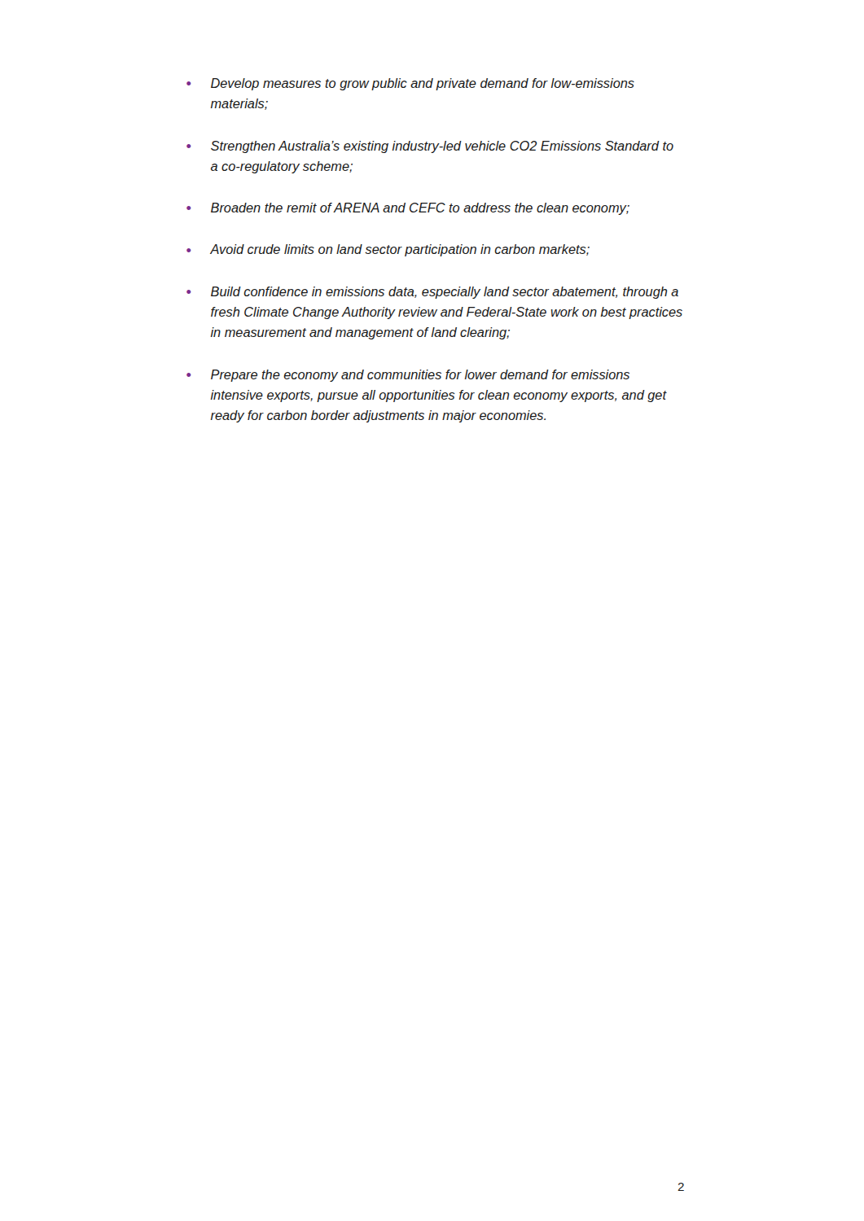Develop measures to grow public and private demand for low-emissions materials;
Strengthen Australia’s existing industry-led vehicle CO2 Emissions Standard to a co-regulatory scheme;
Broaden the remit of ARENA and CEFC to address the clean economy;
Avoid crude limits on land sector participation in carbon markets;
Build confidence in emissions data, especially land sector abatement, through a fresh Climate Change Authority review and Federal-State work on best practices in measurement and management of land clearing;
Prepare the economy and communities for lower demand for emissions intensive exports, pursue all opportunities for clean economy exports, and get ready for carbon border adjustments in major economies.
2